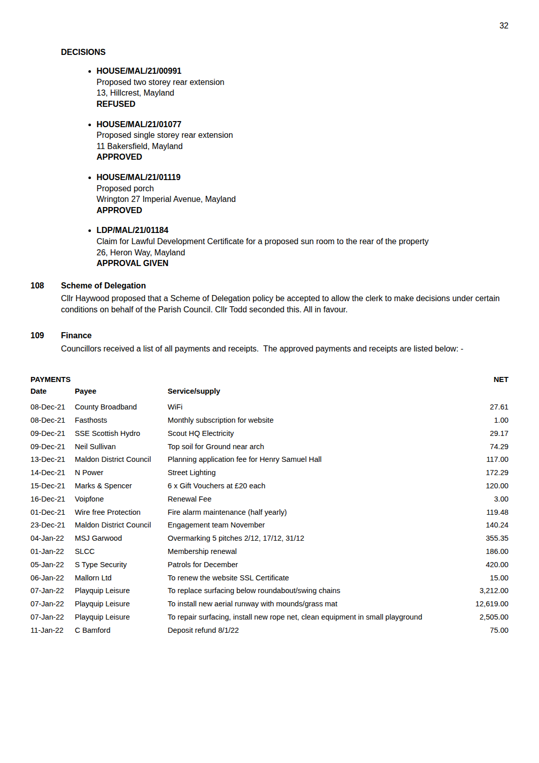32
DECISIONS
HOUSE/MAL/21/00991
Proposed two storey rear extension
13, Hillcrest, Mayland
REFUSED
HOUSE/MAL/21/01077
Proposed single storey rear extension
11 Bakersfield, Mayland
APPROVED
HOUSE/MAL/21/01119
Proposed porch
Wrington 27 Imperial Avenue, Mayland
APPROVED
LDP/MAL/21/01184
Claim for Lawful Development Certificate for a proposed sun room to the rear of the property
26, Heron Way, Mayland
APPROVAL GIVEN
108
Scheme of Delegation
Cllr Haywood proposed that a Scheme of Delegation policy be accepted to allow the clerk to make decisions under certain conditions on behalf of the Parish Council. Cllr Todd seconded this. All in favour.
109
Finance
Councillors received a list of all payments and receipts. The approved payments and receipts are listed below: -
| PAYMENTS | NET |
| --- | --- |
| Date | Payee | Service/supply | |
| 08-Dec-21 | County Broadband | WiFi | 27.61 |
| 08-Dec-21 | Fasthosts | Monthly subscription for website | 1.00 |
| 09-Dec-21 | SSE Scottish Hydro | Scout HQ Electricity | 29.17 |
| 09-Dec-21 | Neil Sullivan | Top soil for Ground near arch | 74.29 |
| 13-Dec-21 | Maldon District Council | Planning application fee for Henry Samuel Hall | 117.00 |
| 14-Dec-21 | N Power | Street Lighting | 172.29 |
| 15-Dec-21 | Marks & Spencer | 6 x Gift Vouchers at £20 each | 120.00 |
| 16-Dec-21 | Voipfone | Renewal Fee | 3.00 |
| 01-Dec-21 | Wire free Protection | Fire alarm maintenance (half yearly) | 119.48 |
| 23-Dec-21 | Maldon District Council | Engagement team November | 140.24 |
| 04-Jan-22 | MSJ Garwood | Overmarking 5 pitches 2/12, 17/12, 31/12 | 355.35 |
| 01-Jan-22 | SLCC | Membership renewal | 186.00 |
| 05-Jan-22 | S Type Security | Patrols for December | 420.00 |
| 06-Jan-22 | Mallorn Ltd | To renew the website SSL Certificate | 15.00 |
| 07-Jan-22 | Playquip Leisure | To replace surfacing below roundabout/swing chains | 3,212.00 |
| 07-Jan-22 | Playquip Leisure | To install new aerial runway with mounds/grass mat | 12,619.00 |
| 07-Jan-22 | Playquip Leisure | To repair surfacing, install new rope net, clean equipment in small playground | 2,505.00 |
| 11-Jan-22 | C Bamford | Deposit refund 8/1/22 | 75.00 |